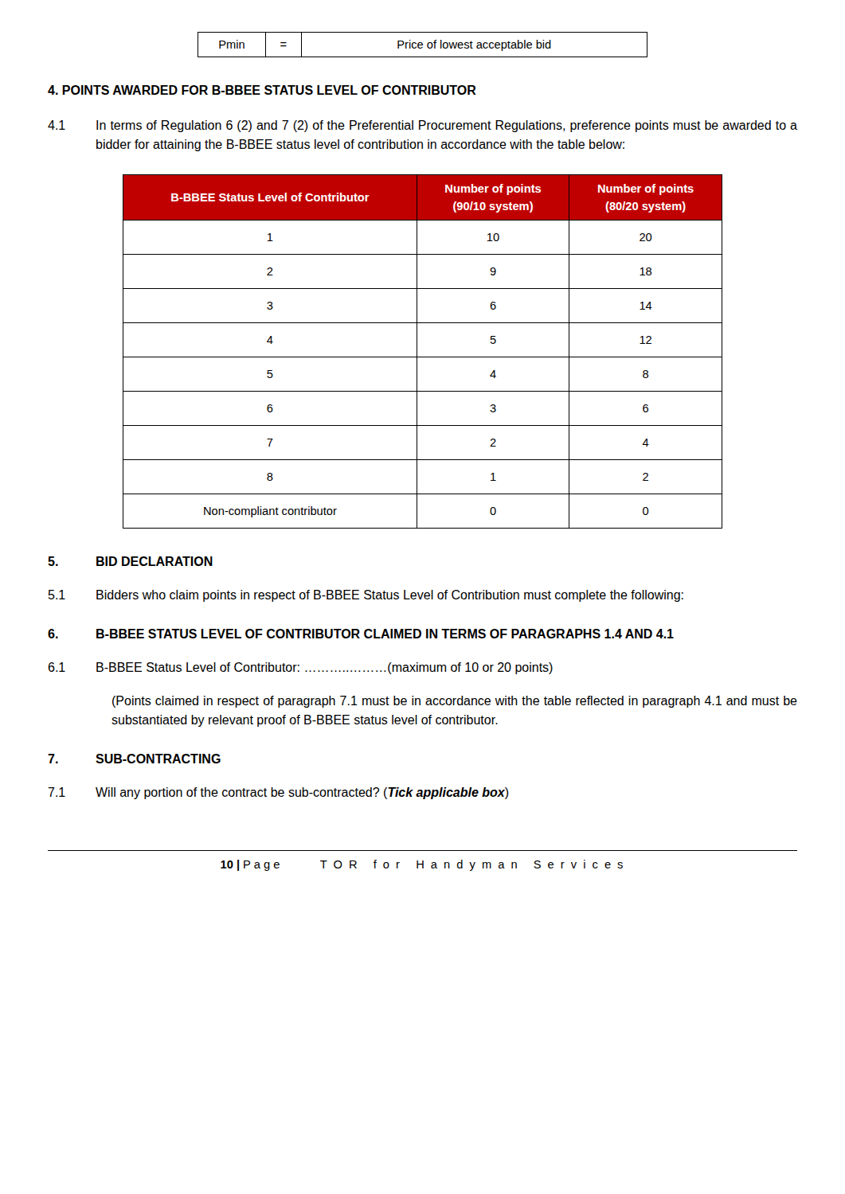| Pmin | = | Price of lowest acceptable bid |
4. POINTS AWARDED FOR B-BBEE STATUS LEVEL OF CONTRIBUTOR
4.1
In terms of Regulation 6 (2) and 7 (2) of the Preferential Procurement Regulations, preference points must be awarded to a bidder for attaining the B-BBEE status level of contribution in accordance with the table below:
| B-BBEE Status Level of Contributor | Number of points (90/10 system) | Number of points (80/20 system) |
| --- | --- | --- |
| 1 | 10 | 20 |
| 2 | 9 | 18 |
| 3 | 6 | 14 |
| 4 | 5 | 12 |
| 5 | 4 | 8 |
| 6 | 3 | 6 |
| 7 | 2 | 4 |
| 8 | 1 | 2 |
| Non-compliant contributor | 0 | 0 |
5.
BID DECLARATION
5.1
Bidders who claim points in respect of B-BBEE Status Level of Contribution must complete the following:
6.
B-BBEE STATUS LEVEL OF CONTRIBUTOR CLAIMED IN TERMS OF PARAGRAPHS 1.4 AND 4.1
6.1
B-BBEE Status Level of Contributor: ………..………(maximum of 10 or 20 points)
(Points claimed in respect of paragraph 7.1 must be in accordance with the table reflected in paragraph 4.1 and must be substantiated by relevant proof of B-BBEE status level of contributor.
7.
SUB-CONTRACTING
7.1
Will any portion of the contract be sub-contracted? (Tick applicable box)
10 | P a g e T O R f o r H a n d y m a n S e r v i c e s